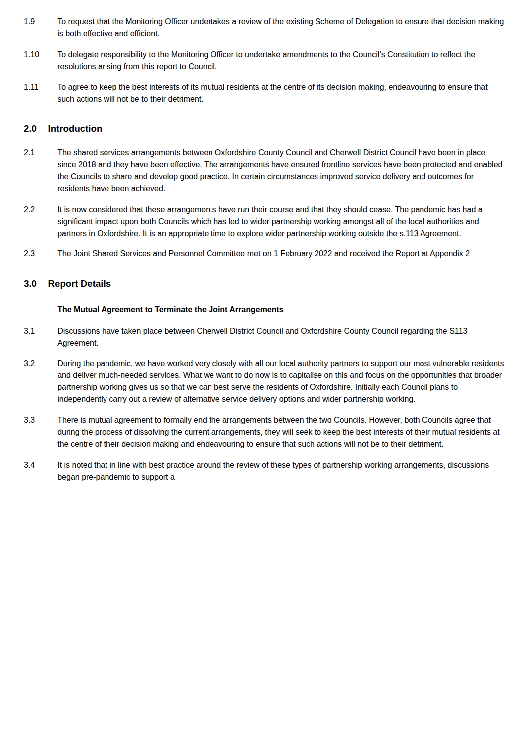1.9
To request that the Monitoring Officer undertakes a review of the existing Scheme of Delegation to ensure that decision making is both effective and efficient.
1.10
To delegate responsibility to the Monitoring Officer to undertake amendments to the Council’s Constitution to reflect the resolutions arising from this report to Council.
1.11
To agree to keep the best interests of its mutual residents at the centre of its decision making, endeavouring to ensure that such actions will not be to their detriment.
2.0 Introduction
2.1
The shared services arrangements between Oxfordshire County Council and Cherwell District Council have been in place since 2018 and they have been effective. The arrangements have ensured frontline services have been protected and enabled the Councils to share and develop good practice. In certain circumstances improved service delivery and outcomes for residents have been achieved.
2.2
It is now considered that these arrangements have run their course and that they should cease. The pandemic has had a significant impact upon both Councils which has led to wider partnership working amongst all of the local authorities and partners in Oxfordshire. It is an appropriate time to explore wider partnership working outside the s.113 Agreement.
2.3
The Joint Shared Services and Personnel Committee met on 1 February 2022 and received the Report at Appendix 2
3.0 Report Details
The Mutual Agreement to Terminate the Joint Arrangements
3.1
Discussions have taken place between Cherwell District Council and Oxfordshire County Council regarding the S113 Agreement.
3.2
During the pandemic, we have worked very closely with all our local authority partners to support our most vulnerable residents and deliver much-needed services. What we want to do now is to capitalise on this and focus on the opportunities that broader partnership working gives us so that we can best serve the residents of Oxfordshire. Initially each Council plans to independently carry out a review of alternative service delivery options and wider partnership working.
3.3
There is mutual agreement to formally end the arrangements between the two Councils. However, both Councils agree that during the process of dissolving the current arrangements, they will seek to keep the best interests of their mutual residents at the centre of their decision making and endeavouring to ensure that such actions will not be to their detriment.
3.4
It is noted that in line with best practice around the review of these types of partnership working arrangements, discussions began pre-pandemic to support a